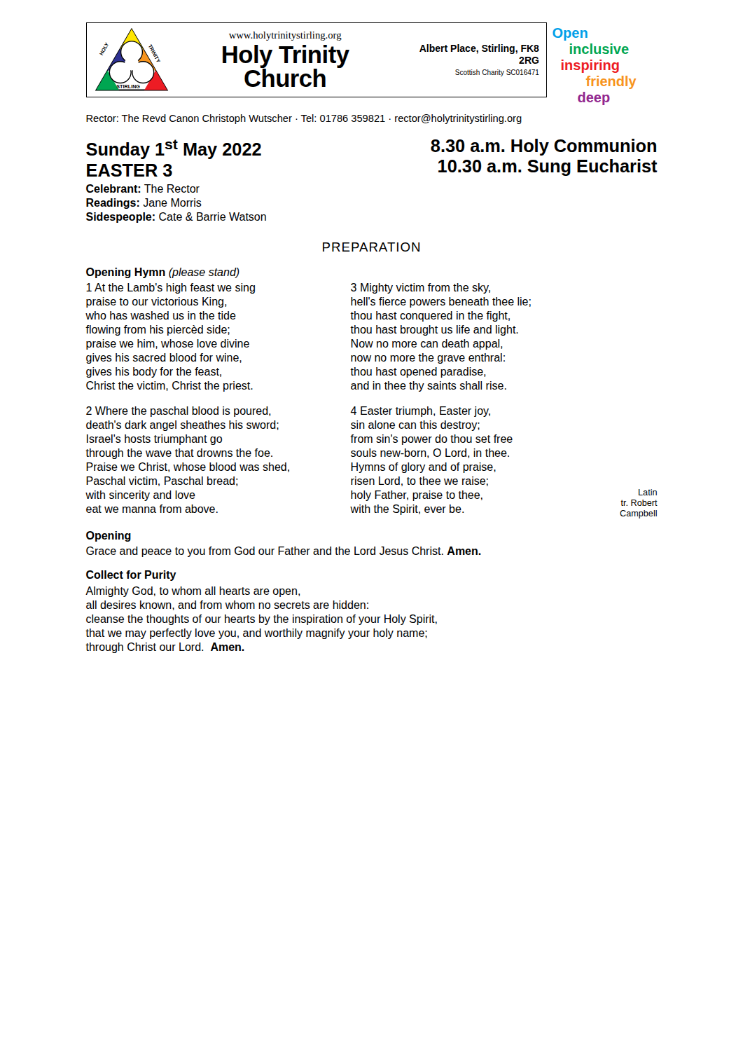HOLY TRINITY STIRLING
www.holytrinitystirling.org
Holy Trinity Church
Albert Place, Stirling, FK8 2RG
Scottish Charity SC016471
Open inclusive inspiring friendly deep
Rector: The Revd Canon Christoph Wutscher · Tel: 01786 359821 · rector@holytrinitystirling.org
Sunday 1st May 2022
EASTER 3
8.30 a.m. Holy Communion
10.30 a.m. Sung Eucharist
Celebrant: The Rector
Readings: Jane Morris
Sidespeople: Cate & Barrie Watson
PREPARATION
Opening Hymn (please stand)
1 At the Lamb's high feast we sing
praise to our victorious King,
who has washed us in the tide
flowing from his piercèd side;
praise we him, whose love divine
gives his sacred blood for wine,
gives his body for the feast,
Christ the victim, Christ the priest.
2 Where the paschal blood is poured,
death's dark angel sheathes his sword;
Israel's hosts triumphant go
through the wave that drowns the foe.
Praise we Christ, whose blood was shed,
Paschal victim, Paschal bread;
with sincerity and love
eat we manna from above.
3 Mighty victim from the sky,
hell's fierce powers beneath thee lie;
thou hast conquered in the fight,
thou hast brought us life and light.
Now no more can death appal,
now no more the grave enthral:
thou hast opened paradise,
and in thee thy saints shall rise.
4 Easter triumph, Easter joy,
sin alone can this destroy;
from sin's power do thou set free
souls new-born, O Lord, in thee.
Hymns of glory and of praise,
risen Lord, to thee we raise;
holy Father, praise to thee,
with the Spirit, ever be.
Latin
tr. Robert
Campbell
Opening
Grace and peace to you from God our Father and the Lord Jesus Christ. Amen.
Collect for Purity
Almighty God, to whom all hearts are open,
all desires known, and from whom no secrets are hidden:
cleanse the thoughts of our hearts by the inspiration of your Holy Spirit,
that we may perfectly love you, and worthily magnify your holy name;
through Christ our Lord. Amen.